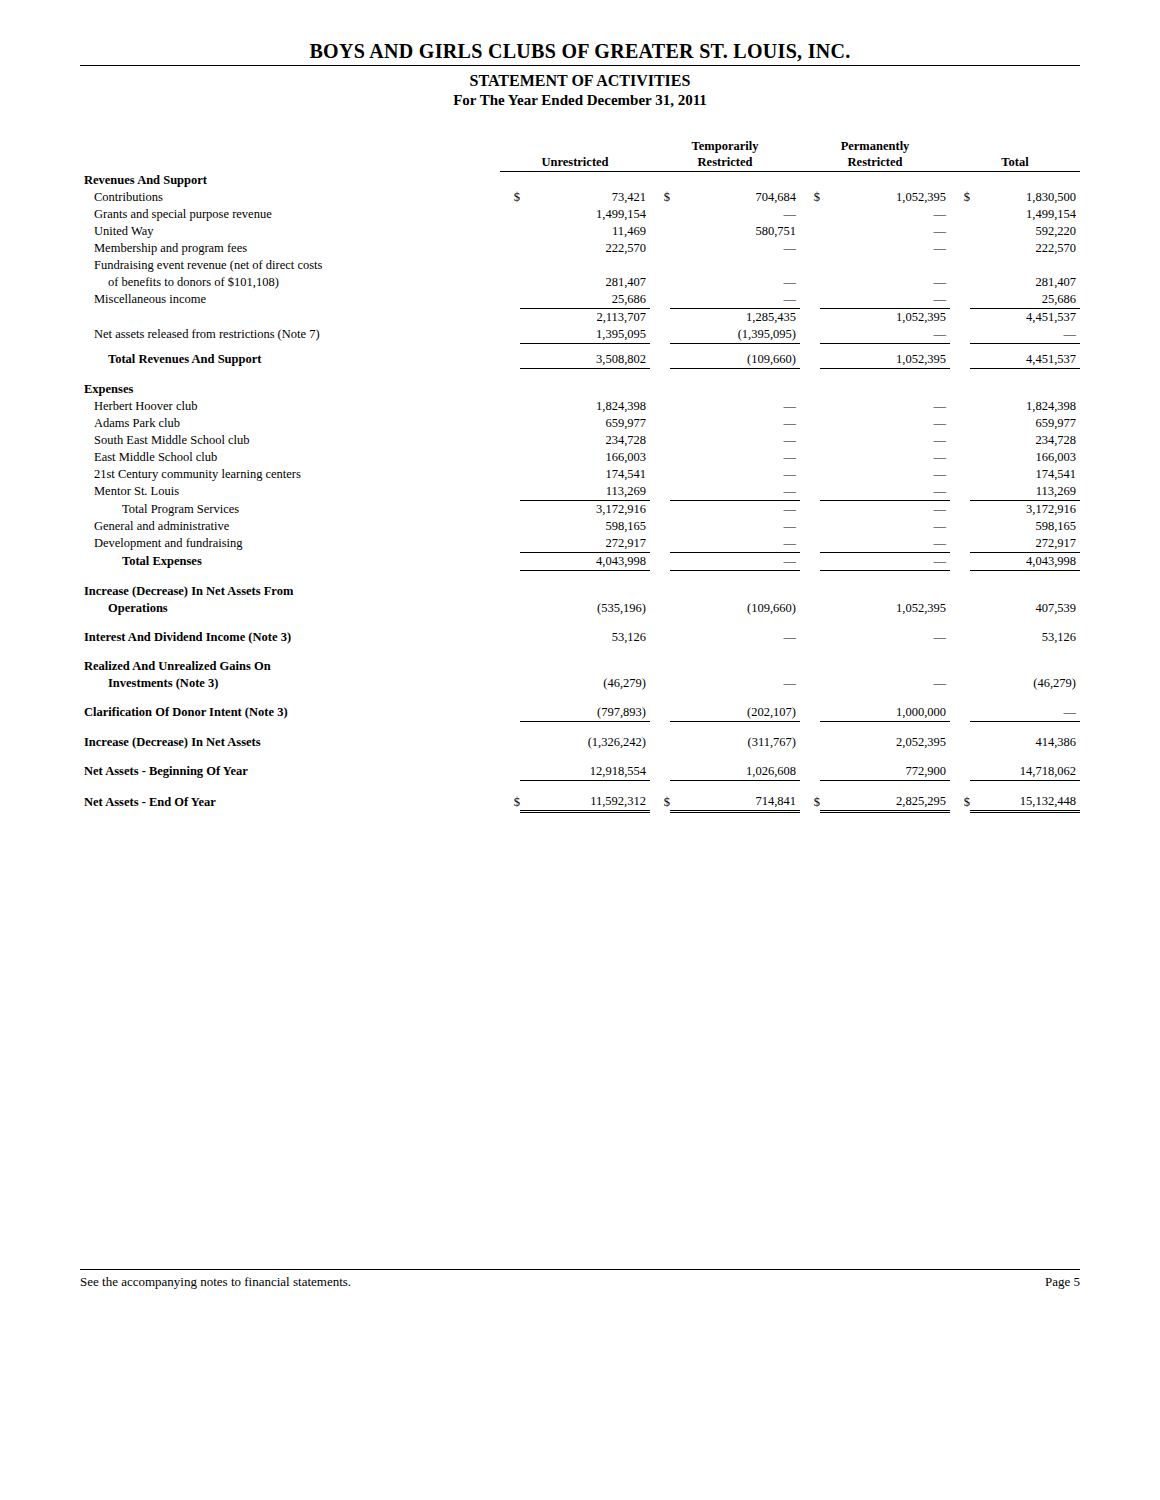BOYS AND GIRLS CLUBS OF GREATER ST. LOUIS, INC.
STATEMENT OF ACTIVITIES
For The Year Ended December 31, 2011
| | | Temporarily | Permanently | |
| --- | --- | --- | --- | --- |
| | Unrestricted | Restricted | Restricted | Total |
| Revenues And Support | |
| Contributions | $ | 73,421 | $ | 704,684 | $ | 1,052,395 | $ | 1,830,500 |
| Grants and special purpose revenue | | 1,499,154 | | — | | — | | 1,499,154 |
| United Way | | 11,469 | | 580,751 | | — | | 592,220 |
| Membership and program fees | | 222,570 | | — | | — | | 222,570 |
| Fundraising event revenue (net of direct costs | |
| of benefits to donors of $101,108) | | 281,407 | | — | | — | | 281,407 |
| Miscellaneous income | | 25,686 | | — | | — | | 25,686 |
| | | 2,113,707 | | 1,285,435 | | 1,052,395 | | 4,451,537 |
| Net assets released from restrictions (Note 7) | | 1,395,095 | | (1,395,095) | | — | | — |
| Total Revenues And Support | | 3,508,802 | | (109,660) | | 1,052,395 | | 4,451,537 |
| Expenses | |
| Herbert Hoover club | | 1,824,398 | | — | | — | | 1,824,398 |
| Adams Park club | | 659,977 | | — | | — | | 659,977 |
| South East Middle School club | | 234,728 | | — | | — | | 234,728 |
| East Middle School club | | 166,003 | | — | | — | | 166,003 |
| 21st Century community learning centers | | 174,541 | | — | | — | | 174,541 |
| Mentor St. Louis | | 113,269 | | — | | — | | 113,269 |
| Total Program Services | | 3,172,916 | | — | | — | | 3,172,916 |
| General and administrative | | 598,165 | | — | | — | | 598,165 |
| Development and fundraising | | 272,917 | | — | | — | | 272,917 |
| Total Expenses | | 4,043,998 | | — | | — | | 4,043,998 |
| Increase (Decrease) In Net Assets From | |
| Operations | | (535,196) | | (109,660) | | 1,052,395 | | 407,539 |
| Interest And Dividend Income (Note 3) | | 53,126 | | — | | — | | 53,126 |
| Realized And Unrealized Gains On | |
| Investments (Note 3) | | (46,279) | | — | | — | | (46,279) |
| Clarification Of Donor Intent (Note 3) | | (797,893) | | (202,107) | | 1,000,000 | | — |
| Increase (Decrease) In Net Assets | | (1,326,242) | | (311,767) | | 2,052,395 | | 414,386 |
| Net Assets - Beginning Of Year | | 12,918,554 | | 1,026,608 | | 772,900 | | 14,718,062 |
| Net Assets - End Of Year | $ | 11,592,312 | $ | 714,841 | $ | 2,825,295 | $ | 15,132,448 |
See the accompanying notes to financial statements. Page 5